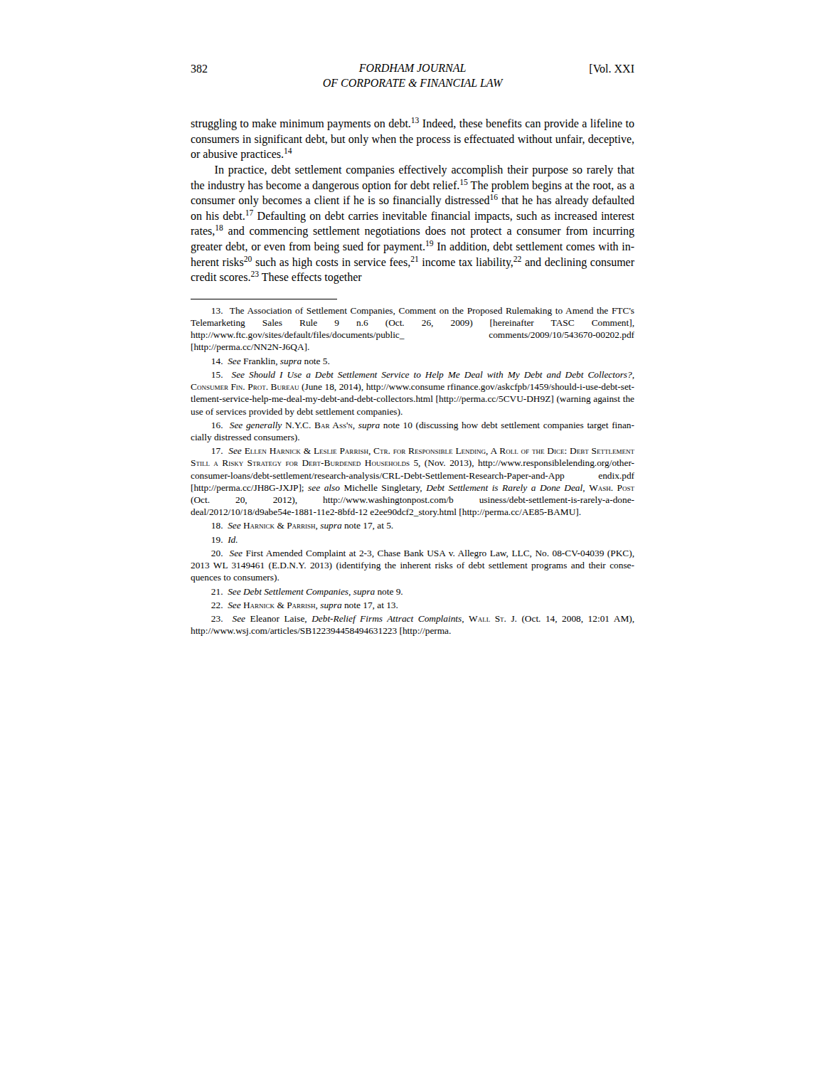382 [Vol. XXI
FORDHAM JOURNAL OF CORPORATE & FINANCIAL LAW
struggling to make minimum payments on debt.13 Indeed, these benefits can provide a lifeline to consumers in significant debt, but only when the process is effectuated without unfair, deceptive, or abusive practices.14
In practice, debt settlement companies effectively accomplish their purpose so rarely that the industry has become a dangerous option for debt relief.15 The problem begins at the root, as a consumer only becomes a client if he is so financially distressed16 that he has already defaulted on his debt.17 Defaulting on debt carries inevitable financial impacts, such as increased interest rates,18 and commencing settlement negotiations does not protect a consumer from incurring greater debt, or even from being sued for payment.19 In addition, debt settlement comes with inherent risks20 such as high costs in service fees,21 income tax liability,22 and declining consumer credit scores.23 These effects together
13 The Association of Settlement Companies, Comment on the Proposed Rulemaking to Amend the FTC's Telemarketing Sales Rule 9 n.6 (Oct. 26, 2009) [hereinafter TASC Comment], http://www.ftc.gov/sites/default/files/documents/public_ comments/2009/10/543670-00202.pdf [http://perma.cc/NN2N-J6QA].
14 See Franklin, supra note 5.
15 See Should I Use a Debt Settlement Service to Help Me Deal with My Debt and Debt Collectors?, Consumer Fin. Prot. Bureau (June 18, 2014), http://www.consume rfinance.gov/askcfpb/1459/should-i-use-debt-settlement-service-help-me-deal-my-debt-and-debt-collectors.html [http://perma.cc/5CVU-DH9Z] (warning against the use of services provided by debt settlement companies).
16 See generally N.Y.C. Bar Ass'n, supra note 10 (discussing how debt settlement companies target financially distressed consumers).
17 See Ellen Harnick & Leslie Parrish, Ctr. for Responsible Lending, A Roll of the Dice: Debt Settlement Still a Risky Strategy for Debt-Burdened Households 5, (Nov. 2013), http://www.responsiblelending.org/other-consumer-loans/debt-settlement/research-analysis/CRL-Debt-Settlement-Research-Paper-and-App endix.pdf [http://perma.cc/JH8G-JXJP]; see also Michelle Singletary, Debt Settlement is Rarely a Done Deal, Wash. Post (Oct. 20, 2012), http://www.washingtonpost.com/b usiness/debt-settlement-is-rarely-a-done-deal/2012/10/18/d9abe54e-1881-11e2-8bfd-12 e2ee90dcf2_story.html [http://perma.cc/AE85-BAMU].
18 See Harnick & Parrish, supra note 17, at 5.
19 Id.
20 See First Amended Complaint at 2-3, Chase Bank USA v. Allegro Law, LLC, No. 08-CV-04039 (PKC), 2013 WL 3149461 (E.D.N.Y. 2013) (identifying the inherent risks of debt settlement programs and their consequences to consumers).
21 See Debt Settlement Companies, supra note 9.
22 See Harnick & Parrish, supra note 17, at 13.
23 See Eleanor Laise, Debt-Relief Firms Attract Complaints, Wall St. J. (Oct. 14, 2008, 12:01 AM), http://www.wsj.com/articles/SB122394458494631223 [http://perma.